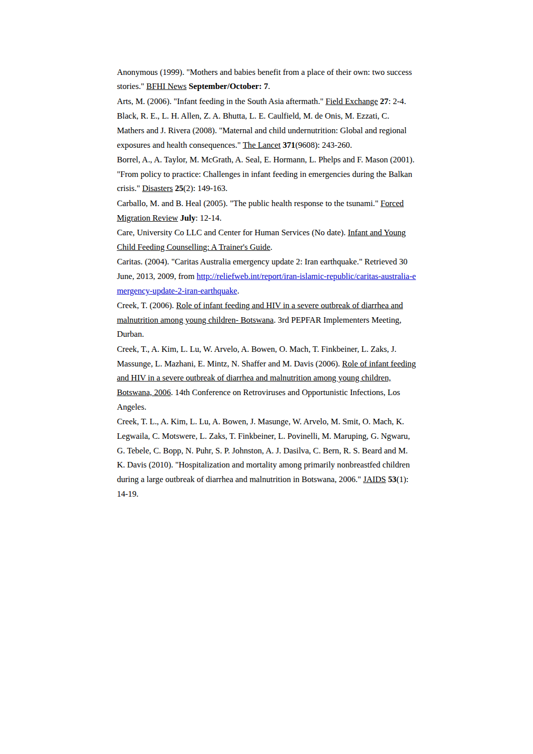Anonymous (1999). "Mothers and babies benefit from a place of their own: two success stories." BFHI News September/October: 7.
Arts, M. (2006). "Infant feeding in the South Asia aftermath." Field Exchange 27: 2-4.
Black, R. E., L. H. Allen, Z. A. Bhutta, L. E. Caulfield, M. de Onis, M. Ezzati, C. Mathers and J. Rivera (2008). "Maternal and child undernutrition: Global and regional exposures and health consequences." The Lancet 371(9608): 243-260.
Borrel, A., A. Taylor, M. McGrath, A. Seal, E. Hormann, L. Phelps and F. Mason (2001). "From policy to practice: Challenges in infant feeding in emergencies during the Balkan crisis." Disasters 25(2): 149-163.
Carballo, M. and B. Heal (2005). "The public health response to the tsunami." Forced Migration Review July: 12-14.
Care, University Co LLC and Center for Human Services (No date). Infant and Young Child Feeding Counselling: A Trainer's Guide.
Caritas. (2004). "Caritas Australia emergency update 2: Iran earthquake." Retrieved 30 June, 2013, 2009, from http://reliefweb.int/report/iran-islamic-republic/caritas-australia-emergency-update-2-iran-earthquake.
Creek, T. (2006). Role of infant feeding and HIV in a severe outbreak of diarrhea and malnutrition among young children- Botswana. 3rd PEPFAR Implementers Meeting, Durban.
Creek, T., A. Kim, L. Lu, W. Arvelo, A. Bowen, O. Mach, T. Finkbeiner, L. Zaks, J. Massunge, L. Mazhani, E. Mintz, N. Shaffer and M. Davis (2006). Role of infant feeding and HIV in a severe outbreak of diarrhea and malnutrition among young children, Botswana, 2006. 14th Conference on Retroviruses and Opportunistic Infections, Los Angeles.
Creek, T. L., A. Kim, L. Lu, A. Bowen, J. Masunge, W. Arvelo, M. Smit, O. Mach, K. Legwaila, C. Motswere, L. Zaks, T. Finkbeiner, L. Povinelli, M. Maruping, G. Ngwaru, G. Tebele, C. Bopp, N. Puhr, S. P. Johnston, A. J. Dasilva, C. Bern, R. S. Beard and M. K. Davis (2010). "Hospitalization and mortality among primarily nonbreastfed children during a large outbreak of diarrhea and malnutrition in Botswana, 2006." JAIDS 53(1): 14-19.